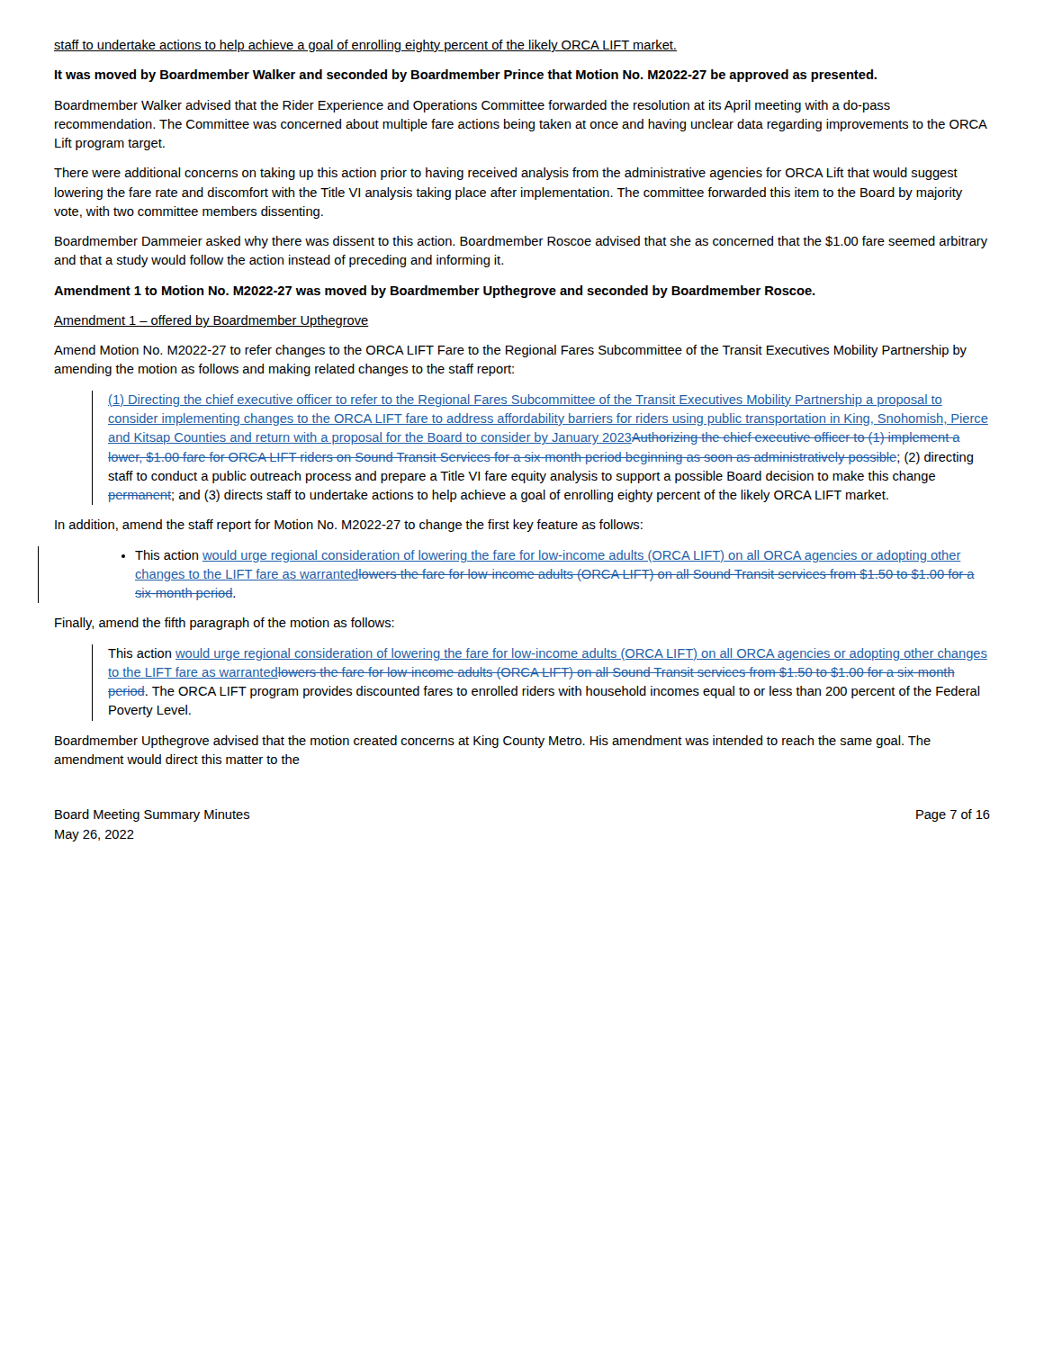staff to undertake actions to help achieve a goal of enrolling eighty percent of the likely ORCA LIFT market.
It was moved by Boardmember Walker and seconded by Boardmember Prince that Motion No. M2022-27 be approved as presented.
Boardmember Walker advised that the Rider Experience and Operations Committee forwarded the resolution at its April meeting with a do-pass recommendation. The Committee was concerned about multiple fare actions being taken at once and having unclear data regarding improvements to the ORCA Lift program target.
There were additional concerns on taking up this action prior to having received analysis from the administrative agencies for ORCA Lift that would suggest lowering the fare rate and discomfort with the Title VI analysis taking place after implementation. The committee forwarded this item to the Board by majority vote, with two committee members dissenting.
Boardmember Dammeier asked why there was dissent to this action. Boardmember Roscoe advised that she as concerned that the $1.00 fare seemed arbitrary and that a study would follow the action instead of preceding and informing it.
Amendment 1 to Motion No. M2022-27 was moved by Boardmember Upthegrove and seconded by Boardmember Roscoe.
Amendment 1 – offered by Boardmember Upthegrove
Amend Motion No. M2022-27 to refer changes to the ORCA LIFT Fare to the Regional Fares Subcommittee of the Transit Executives Mobility Partnership by amending the motion as follows and making related changes to the staff report:
(1) Directing the chief executive officer to refer to the Regional Fares Subcommittee of the Transit Executives Mobility Partnership a proposal to consider implementing changes to the ORCA LIFT fare to address affordability barriers for riders using public transportation in King, Snohomish, Pierce and Kitsap Counties and return with a proposal for the Board to consider by January 2023 Authorizing the chief executive officer to (1) implement a lower, $1.00 fare for ORCA LIFT riders on Sound Transit Services for a six-month period beginning as soon as administratively possible; (2) directing staff to conduct a public outreach process and prepare a Title VI fare equity analysis to support a possible Board decision to make this change permanent; and (3) directs staff to undertake actions to help achieve a goal of enrolling eighty percent of the likely ORCA LIFT market.
In addition, amend the staff report for Motion No. M2022-27 to change the first key feature as follows:
This action would urge regional consideration of lowering the fare for low-income adults (ORCA LIFT) on all ORCA agencies or adopting other changes to the LIFT fare as warranted lowers the fare for low-income adults (ORCA LIFT) on all Sound Transit services from $1.50 to $1.00 for a six-month period.
Finally, amend the fifth paragraph of the motion as follows:
This action would urge regional consideration of lowering the fare for low-income adults (ORCA LIFT) on all ORCA agencies or adopting other changes to the LIFT fare as warranted lowers the fare for low-income adults (ORCA LIFT) on all Sound Transit services from $1.50 to $1.00 for a six-month period. The ORCA LIFT program provides discounted fares to enrolled riders with household incomes equal to or less than 200 percent of the Federal Poverty Level.
Boardmember Upthegrove advised that the motion created concerns at King County Metro. His amendment was intended to reach the same goal. The amendment would direct this matter to the
Board Meeting Summary Minutes
May 26, 2022
Page 7 of 16